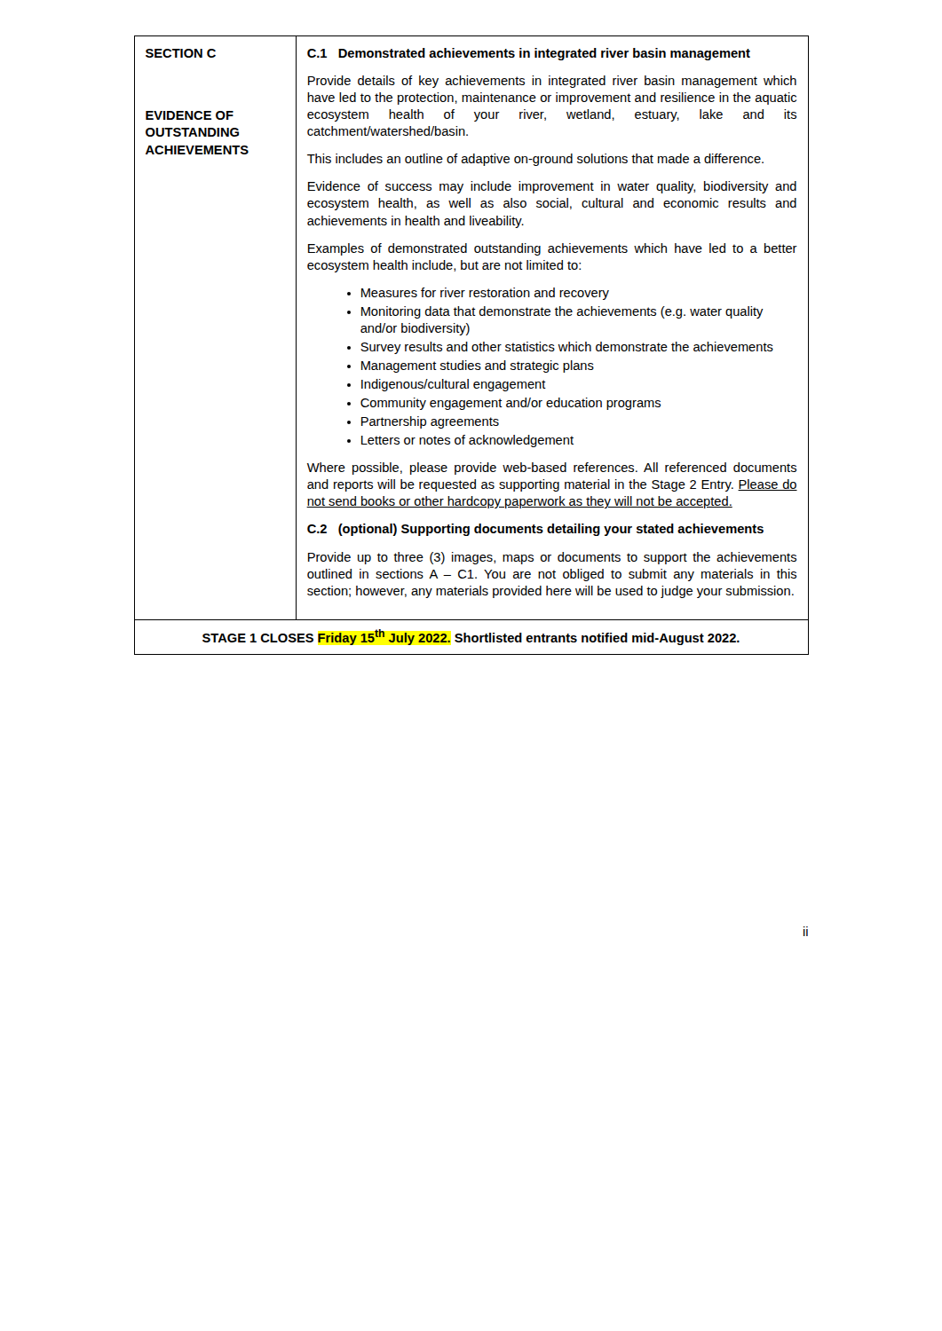| SECTION C EVIDENCE OF OUTSTANDING ACHIEVEMENTS | C.1 Demonstrated achievements in integrated river basin management Provide details of key achievements in integrated river basin management which have led to the protection, maintenance or improvement and resilience in the aquatic ecosystem health of your river, wetland, estuary, lake and its catchment/watershed/basin. This includes an outline of adaptive on-ground solutions that made a difference. Evidence of success may include improvement in water quality, biodiversity and ecosystem health, as well as also social, cultural and economic results and achievements in health and liveability. Examples of demonstrated outstanding achievements which have led to a better ecosystem health include, but are not limited to: Measures for river restoration and recovery Monitoring data that demonstrate the achievements (e.g. water quality and/or biodiversity) Survey results and other statistics which demonstrate the achievements Management studies and strategic plans Indigenous/cultural engagement Community engagement and/or education programs Partnership agreements Letters or notes of acknowledgement Where possible, please provide web-based references. All referenced documents and reports will be requested as supporting material in the Stage 2 Entry. Please do not send books or other hardcopy paperwork as they will not be accepted. C.2 (optional) Supporting documents detailing your stated achievements Provide up to three (3) images, maps or documents to support the achievements outlined in sections A – C1. You are not obliged to submit any materials in this section; however, any materials provided here will be used to judge your submission. |
| STAGE 1 CLOSES Friday 15 th July 2022. Shortlisted entrants notified mid-August 2022. |
ii